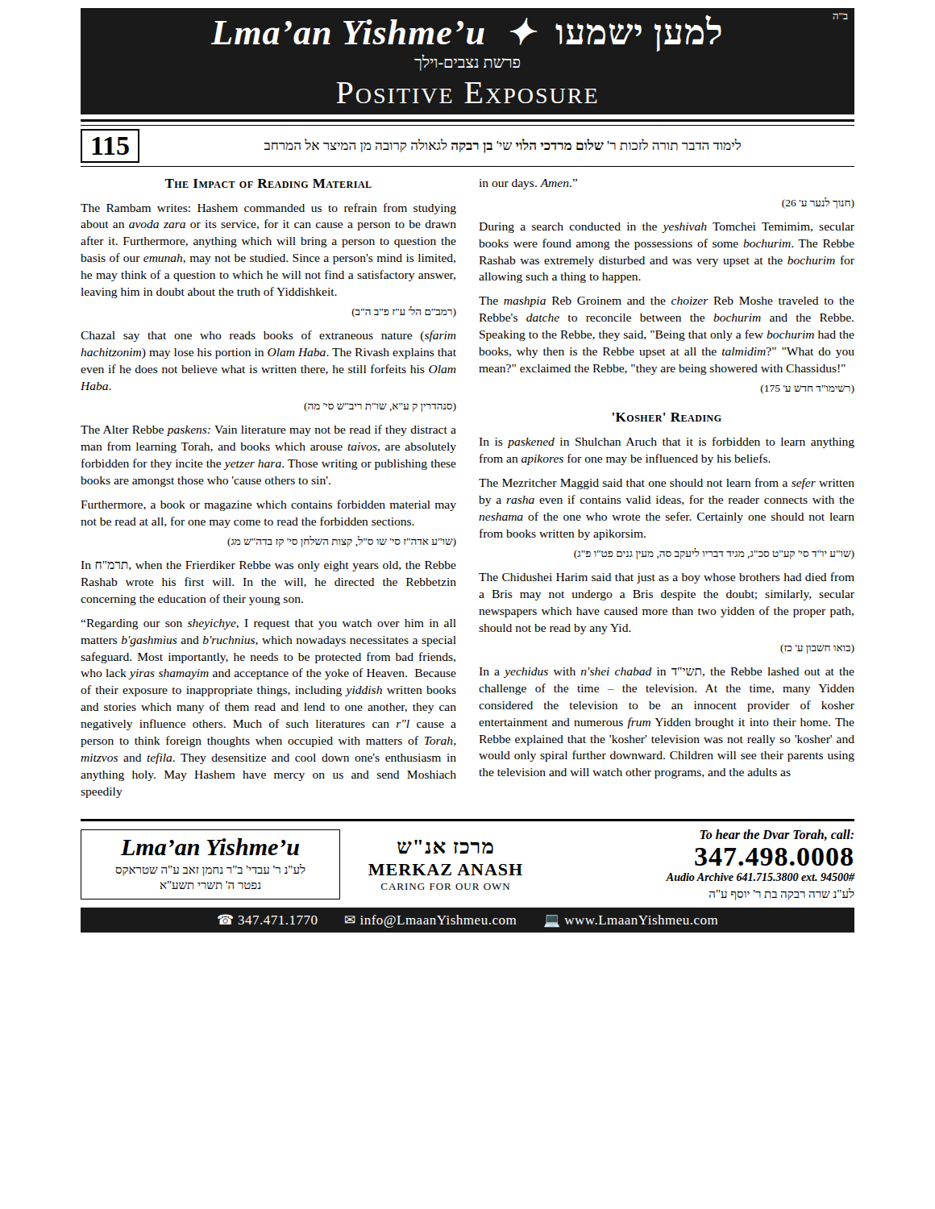ב"ה
Lma’an Yishme’u ✦ למען ישמעו
פרשת נצבים-וילך
Positive Exposure
115
לימוד הדבר תורה לזכות ר' שלום מרדכי הלוי שי' בן רבקה לגאולה קרובה מן המיצר אל המרחב
The Impact of Reading Material
The Rambam writes: Hashem commanded us to refrain from studying about an avoda zara or its service, for it can cause a person to be drawn after it. Furthermore, anything which will bring a person to question the basis of our emunah, may not be studied. Since a person's mind is limited, he may think of a question to which he will not find a satisfactory answer, leaving him in doubt about the truth of Yiddishkeit.
(רמב"ם הל' ע"ז פ"ב ה"ב)
Chazal say that one who reads books of extraneous nature (sfarim hachitzonim) may lose his portion in Olam Haba. The Rivash explains that even if he does not believe what is written there, he still forfeits his Olam Haba.
(סנהדרין ק ע"א, שו"ת ריב"ש סי' מה)
The Alter Rebbe paskens: Vain literature may not be read if they distract a man from learning Torah, and books which arouse taivos, are absolutely forbidden for they incite the yetzer hara. Those writing or publishing these books are amongst those who 'cause others to sin'.
Furthermore, a book or magazine which contains forbidden material may not be read at all, for one may come to read the forbidden sections.
(שו"ע אדה"ז סי' שו ס"ל, קצות השלחן סי' קז בדה"ש מג)
In תרמ"ח, when the Frierdiker Rebbe was only eight years old, the Rebbe Rashab wrote his first will. In the will, he directed the Rebbetzin concerning the education of their young son.
“Regarding our son sheyichye, I request that you watch over him in all matters b'gashmius and b'ruchnius, which nowadays necessitates a special safeguard. Most importantly, he needs to be protected from bad friends, who lack yiras shamayim and acceptance of the yoke of Heaven. Because of their exposure to inappropriate things, including yiddish written books and stories which many of them read and lend to one another, they can negatively influence others. Much of such literatures can r"l cause a person to think foreign thoughts when occupied with matters of Torah, mitzvos and tefila. They desensitize and cool down one's enthusiasm in anything holy. May Hashem have mercy on us and send Moshiach speedily
in our days. Amen.”
(חנוך לנער ע' 26)
During a search conducted in the yeshivah Tomchei Temimim, secular books were found among the possessions of some bochurim. The Rebbe Rashab was extremely disturbed and was very upset at the bochurim for allowing such a thing to happen.
The mashpia Reb Groinem and the choizer Reb Moshe traveled to the Rebbe's datche to reconcile between the bochurim and the Rebbe. Speaking to the Rebbe, they said, "Being that only a few bochurim had the books, why then is the Rebbe upset at all the talmidim?" "What do you mean?" exclaimed the Rebbe, "they are being showered with Chassidus!"
(רשימו"ד חדש ע' 175)
'Kosher' Reading
In is paskened in Shulchan Aruch that it is forbidden to learn anything from an apikores for one may be influenced by his beliefs.
The Mezritcher Maggid said that one should not learn from a sefer written by a rasha even if contains valid ideas, for the reader connects with the neshama of the one who wrote the sefer. Certainly one should not learn from books written by apikorsim.
(שו"ע יו"ד סי' קע"ט סכ"ג, מגיד דבריו ליעקב סה, מעין גנים פט"ו פ"ג)
The Chidushei Harim said that just as a boy whose brothers had died from a Bris may not undergo a Bris despite the doubt; similarly, secular newspapers which have caused more than two yidden of the proper path, should not be read by any Yid.
(בואו חשבון ע' כז)
In a yechidus with n'shei chabad in תשי"ד, the Rebbe lashed out at the challenge of the time – the television. At the time, many Yidden considered the television to be an innocent provider of kosher entertainment and numerous frum Yidden brought it into their home. The Rebbe explained that the 'kosher' television was not really so 'kosher' and would only spiral further downward. Children will see their parents using the television and will watch other programs, and the adults as
Lma’an Yishme’u
לע"נ ר' עבדי' ב"ר נחמן זאב ע"ה שטראקס
נפטר ה' תשרי תשע"א
מרכז אנ"ש
MERKAZ ANASH
CARING FOR OUR OWN
To hear the Dvar Torah, call:
347.498.0008
Audio Archive 641.715.3800 ext. 94500#
לע"נ שרה רבקה בת ר' יוסף ע"ה
☎ 347.471.1770 ✉ info@LmaanYishmeu.com 💻 www.LmaanYishmeu.com